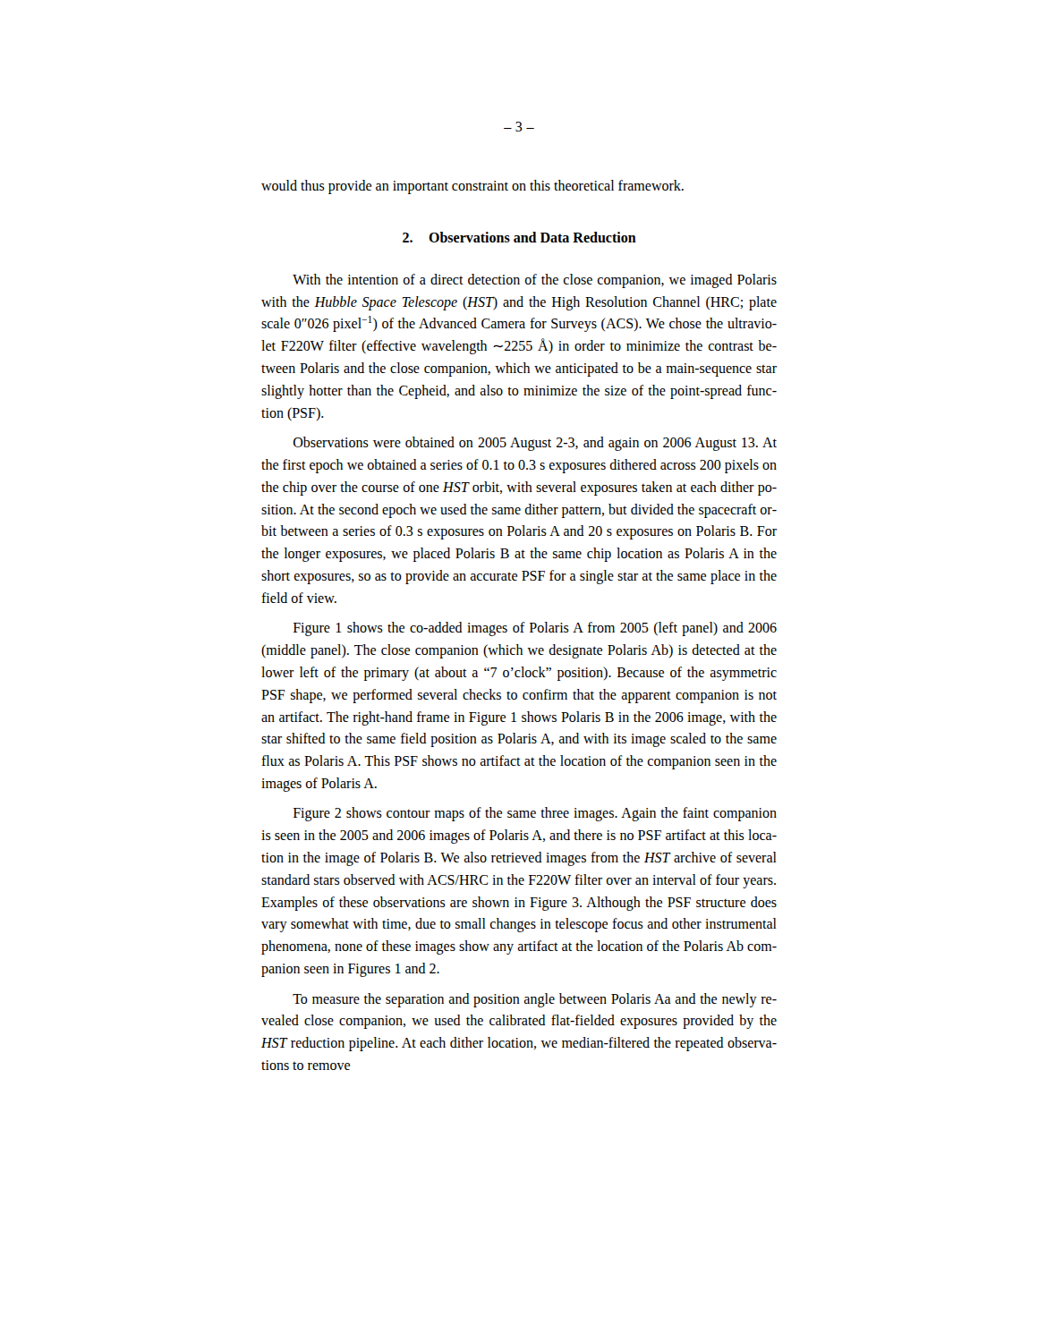– 3 –
would thus provide an important constraint on this theoretical framework.
2. Observations and Data Reduction
With the intention of a direct detection of the close companion, we imaged Polaris with the Hubble Space Telescope (HST) and the High Resolution Channel (HRC; plate scale 0″026 pixel−1) of the Advanced Camera for Surveys (ACS). We chose the ultraviolet F220W filter (effective wavelength ∼2255 Å) in order to minimize the contrast between Polaris and the close companion, which we anticipated to be a main-sequence star slightly hotter than the Cepheid, and also to minimize the size of the point-spread function (PSF).
Observations were obtained on 2005 August 2-3, and again on 2006 August 13. At the first epoch we obtained a series of 0.1 to 0.3 s exposures dithered across 200 pixels on the chip over the course of one HST orbit, with several exposures taken at each dither position. At the second epoch we used the same dither pattern, but divided the spacecraft orbit between a series of 0.3 s exposures on Polaris A and 20 s exposures on Polaris B. For the longer exposures, we placed Polaris B at the same chip location as Polaris A in the short exposures, so as to provide an accurate PSF for a single star at the same place in the field of view.
Figure 1 shows the co-added images of Polaris A from 2005 (left panel) and 2006 (middle panel). The close companion (which we designate Polaris Ab) is detected at the lower left of the primary (at about a “7 o’clock” position). Because of the asymmetric PSF shape, we performed several checks to confirm that the apparent companion is not an artifact. The right-hand frame in Figure 1 shows Polaris B in the 2006 image, with the star shifted to the same field position as Polaris A, and with its image scaled to the same flux as Polaris A. This PSF shows no artifact at the location of the companion seen in the images of Polaris A.
Figure 2 shows contour maps of the same three images. Again the faint companion is seen in the 2005 and 2006 images of Polaris A, and there is no PSF artifact at this location in the image of Polaris B. We also retrieved images from the HST archive of several standard stars observed with ACS/HRC in the F220W filter over an interval of four years. Examples of these observations are shown in Figure 3. Although the PSF structure does vary somewhat with time, due to small changes in telescope focus and other instrumental phenomena, none of these images show any artifact at the location of the Polaris Ab companion seen in Figures 1 and 2.
To measure the separation and position angle between Polaris Aa and the newly revealed close companion, we used the calibrated flat-fielded exposures provided by the HST reduction pipeline. At each dither location, we median-filtered the repeated observations to remove